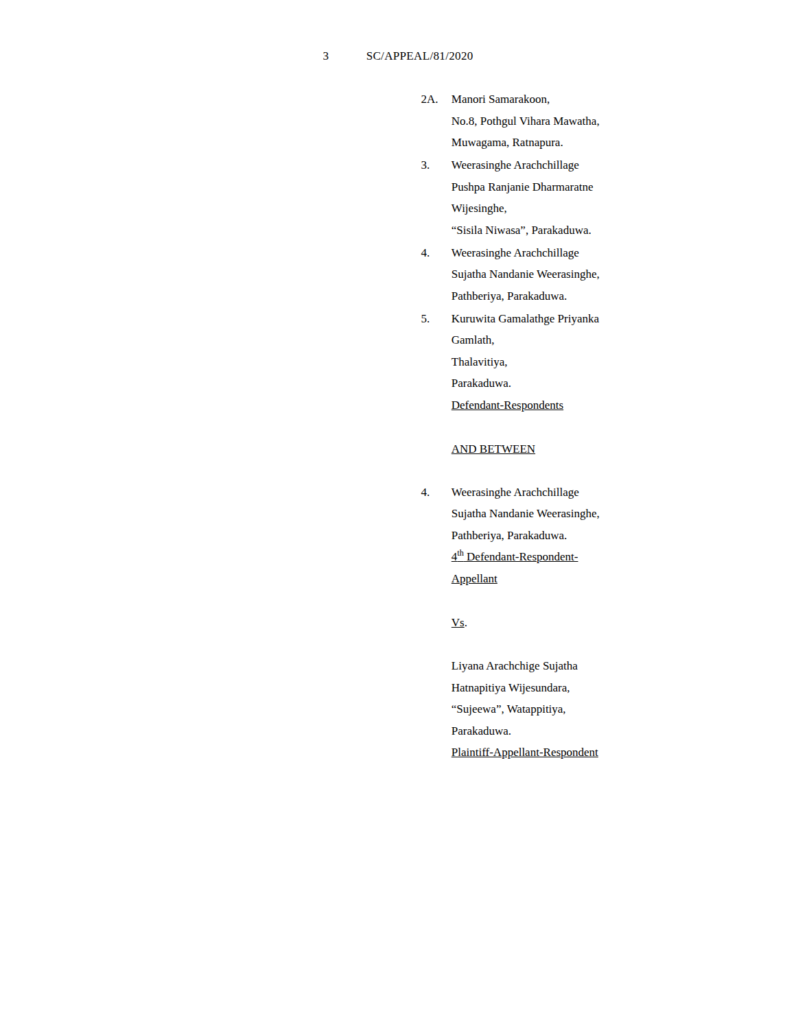3 SC/APPEAL/81/2020
2A.
Manori Samarakoon,
No.8, Pothgul Vihara Mawatha,
Muwagama, Ratnapura.
3.
Weerasinghe Arachchillage
Pushpa Ranjanie Dharmaratne
Wijesinghe,
“Sisila Niwasa”, Parakaduwa.
4.
Weerasinghe Arachchillage
Sujatha Nandanie Weerasinghe,
Pathberiya, Parakaduwa.
5.
Kuruwita Gamalathge Priyanka
Gamlath,
Thalavitiya,
Parakaduwa.
Defendant-Respondents
AND BETWEEN
4.
Weerasinghe Arachchillage
Sujatha Nandanie Weerasinghe,
Pathberiya, Parakaduwa.
4th Defendant-Respondent-
Appellant
Vs.
Liyana Arachchige Sujatha
Hatnapitiya Wijesundara,
“Sujeewa”, Watappitiya,
Parakaduwa.
Plaintiff-Appellant-Respondent